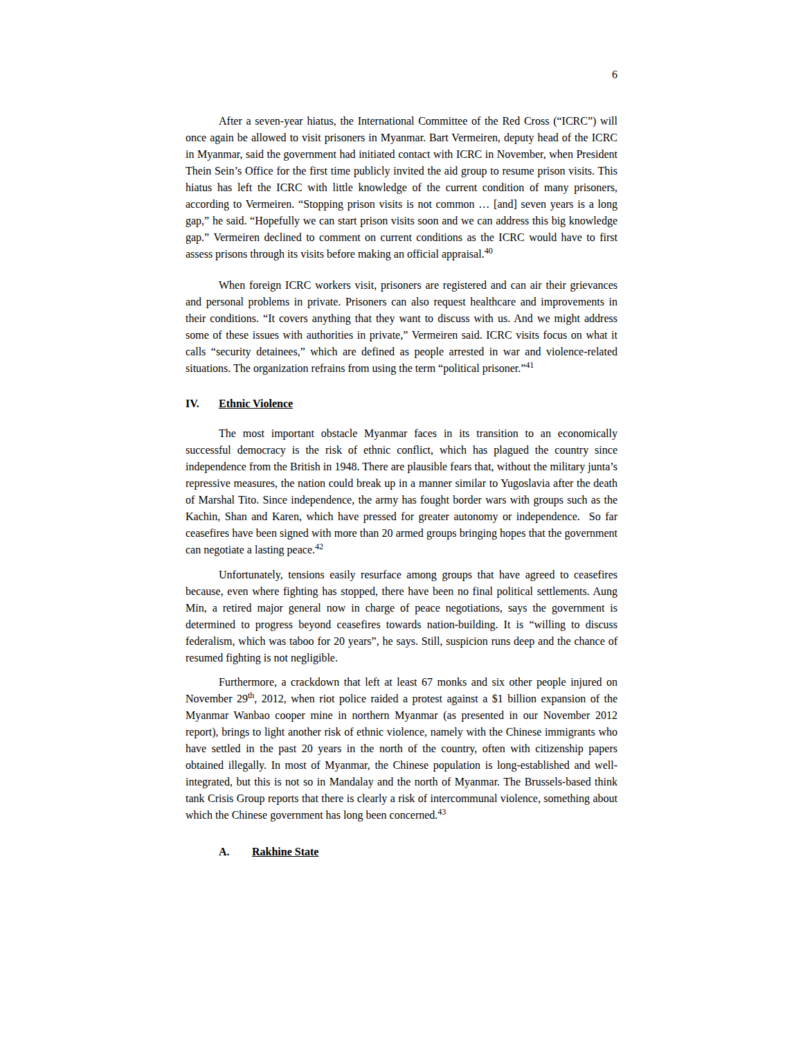6
After a seven-year hiatus, the International Committee of the Red Cross (“ICRC”) will once again be allowed to visit prisoners in Myanmar. Bart Vermeiren, deputy head of the ICRC in Myanmar, said the government had initiated contact with ICRC in November, when President Thein Sein’s Office for the first time publicly invited the aid group to resume prison visits. This hiatus has left the ICRC with little knowledge of the current condition of many prisoners, according to Vermeiren. “Stopping prison visits is not common … [and] seven years is a long gap,” he said. “Hopefully we can start prison visits soon and we can address this big knowledge gap.” Vermeiren declined to comment on current conditions as the ICRC would have to first assess prisons through its visits before making an official appraisal.40
When foreign ICRC workers visit, prisoners are registered and can air their grievances and personal problems in private. Prisoners can also request healthcare and improvements in their conditions. “It covers anything that they want to discuss with us. And we might address some of these issues with authorities in private,” Vermeiren said. ICRC visits focus on what it calls “security detainees,” which are defined as people arrested in war and violence-related situations. The organization refrains from using the term “political prisoner.”41
IV. Ethnic Violence
The most important obstacle Myanmar faces in its transition to an economically successful democracy is the risk of ethnic conflict, which has plagued the country since independence from the British in 1948. There are plausible fears that, without the military junta’s repressive measures, the nation could break up in a manner similar to Yugoslavia after the death of Marshal Tito. Since independence, the army has fought border wars with groups such as the Kachin, Shan and Karen, which have pressed for greater autonomy or independence. So far ceasefires have been signed with more than 20 armed groups bringing hopes that the government can negotiate a lasting peace.42
Unfortunately, tensions easily resurface among groups that have agreed to ceasefires because, even where fighting has stopped, there have been no final political settlements. Aung Min, a retired major general now in charge of peace negotiations, says the government is determined to progress beyond ceasefires towards nation-building. It is “willing to discuss federalism, which was taboo for 20 years”, he says. Still, suspicion runs deep and the chance of resumed fighting is not negligible.
Furthermore, a crackdown that left at least 67 monks and six other people injured on November 29th, 2012, when riot police raided a protest against a $1 billion expansion of the Myanmar Wanbao cooper mine in northern Myanmar (as presented in our November 2012 report), brings to light another risk of ethnic violence, namely with the Chinese immigrants who have settled in the past 20 years in the north of the country, often with citizenship papers obtained illegally. In most of Myanmar, the Chinese population is long-established and well-integrated, but this is not so in Mandalay and the north of Myanmar. The Brussels-based think tank Crisis Group reports that there is clearly a risk of intercommunal violence, something about which the Chinese government has long been concerned.43
A. Rakhine State